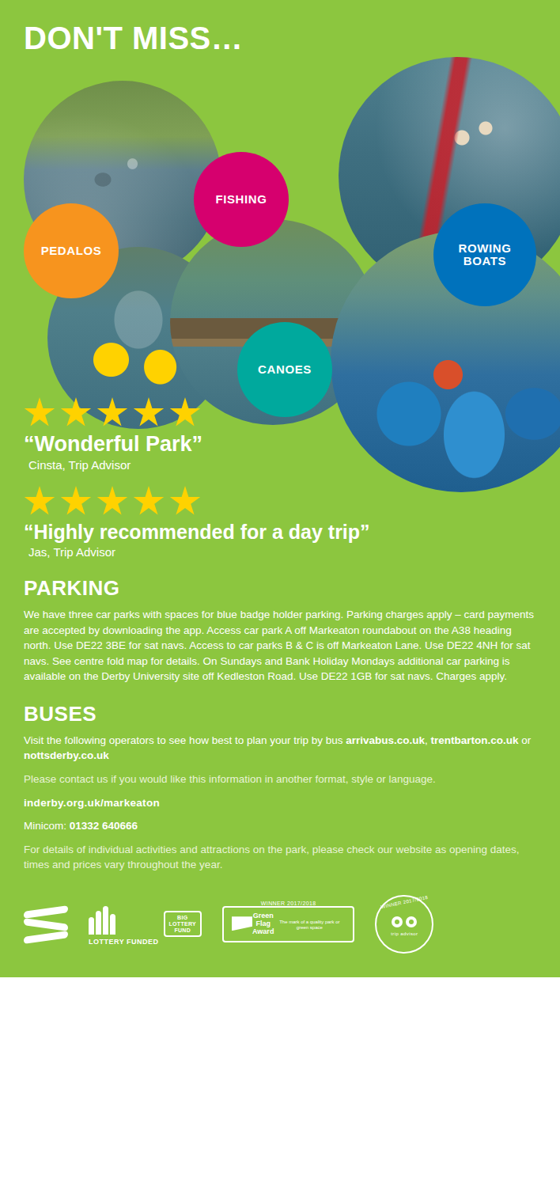DON'T MISS…
FISHING
PEDALOS
ROWING
BOATS
CANOES
“Wonderful Park”
Cinsta, Trip Advisor
“Highly recommended for a day trip”
Jas, Trip Advisor
PARKING
We have three car parks with spaces for blue badge holder parking. Parking charges apply – card payments are accepted by downloading the app. Access car park A off Markeaton roundabout on the A38 heading north. Use DE22 3BE for sat navs. Access to car parks B & C is off Markeaton Lane. Use DE22 4NH for sat navs. See centre fold map for details. On Sundays and Bank Holiday Mondays additional car parking is available on the Derby University site off Kedleston Road. Use DE22 1GB for sat navs. Charges apply.
BUSES
Visit the following operators to see how best to plan your trip by bus arrivabus.co.uk, trentbarton.co.uk or nottsderby.co.uk
Please contact us if you would like this information in another format, style or language.
inderby.org.uk/markeaton
Minicom: 01332 640666
For details of individual activities and attractions on the park, please check our website as opening dates, times and prices vary throughout the year.
LOTTERY FUNDED
BIG
LOTTERY
FUND
WINNER 2017/2018
Green
Flag
Award
The mark of a quality park or green space
WINNER 2017/2018
trip advisor